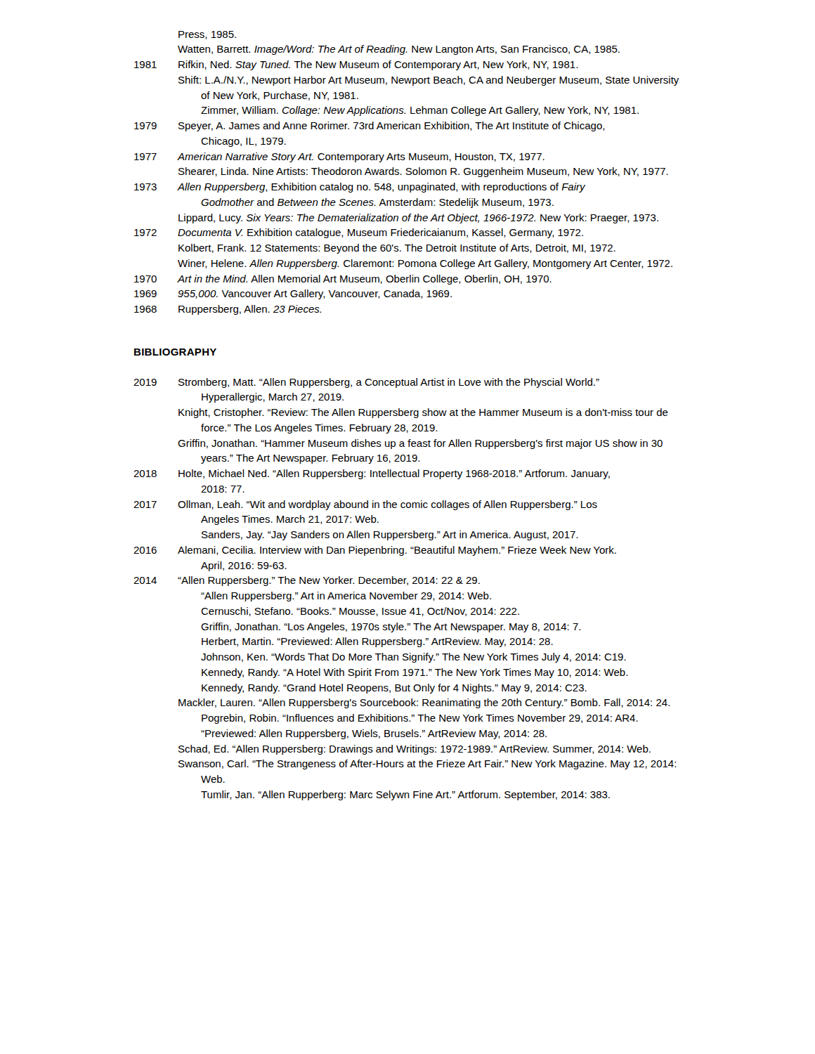Press, 1985.
Watten, Barrett. Image/Word: The Art of Reading. New Langton Arts, San Francisco, CA, 1985.
1981
Rifkin, Ned. Stay Tuned. The New Museum of Contemporary Art, New York, NY, 1981.
Shift: L.A./N.Y., Newport Harbor Art Museum, Newport Beach, CA and Neuberger Museum, State University of New York, Purchase, NY, 1981.
Zimmer, William. Collage: New Applications. Lehman College Art Gallery, New York, NY, 1981.
1979
Speyer, A. James and Anne Rorimer. 73rd American Exhibition, The Art Institute of Chicago,
Chicago, IL, 1979.
1977
American Narrative Story Art. Contemporary Arts Museum, Houston, TX, 1977.
Shearer, Linda. Nine Artists: Theodoron Awards. Solomon R. Guggenheim Museum, New York, NY, 1977.
1973
Allen Ruppersberg, Exhibition catalog no. 548, unpaginated, with reproductions of Fairy
Godmother and Between the Scenes. Amsterdam: Stedelijk Museum, 1973.
Lippard, Lucy. Six Years: The Dematerialization of the Art Object, 1966-1972. New York: Praeger, 1973.
1972
Documenta V. Exhibition catalogue, Museum Friedericaianum, Kassel, Germany, 1972.
Kolbert, Frank. 12 Statements: Beyond the 60's. The Detroit Institute of Arts, Detroit, MI, 1972.
Winer, Helene. Allen Ruppersberg. Claremont: Pomona College Art Gallery, Montgomery Art Center, 1972.
1970
Art in the Mind. Allen Memorial Art Museum, Oberlin College, Oberlin, OH, 1970.
1969
955,000. Vancouver Art Gallery, Vancouver, Canada, 1969.
1968
Ruppersberg, Allen. 23 Pieces.
BIBLIOGRAPHY
2019
Stromberg, Matt. “Allen Ruppersberg, a Conceptual Artist in Love with the Physcial World.”
Hyperallergic, March 27, 2019.
Knight, Cristopher. “Review: The Allen Ruppersberg show at the Hammer Museum is a don't-miss tour de force.” The Los Angeles Times. February 28, 2019.
Griffin, Jonathan. “Hammer Museum dishes up a feast for Allen Ruppersberg's first major US show in 30 years.” The Art Newspaper. February 16, 2019.
2018
Holte, Michael Ned. “Allen Ruppersberg: Intellectual Property 1968-2018.” Artforum. January,
2018: 77.
2017
Ollman, Leah. “Wit and wordplay abound in the comic collages of Allen Ruppersberg.” Los
Angeles Times. March 21, 2017: Web.
Sanders, Jay. “Jay Sanders on Allen Ruppersberg.” Art in America. August, 2017.
2016
Alemani, Cecilia. Interview with Dan Piepenbring. “Beautiful Mayhem.” Frieze Week New York.
April, 2016: 59-63.
2014
“Allen Ruppersberg.” The New Yorker. December, 2014: 22 & 29.
“Allen Ruppersberg.” Art in America November 29, 2014: Web.
Cernuschi, Stefano. “Books.” Mousse, Issue 41, Oct/Nov, 2014: 222.
Griffin, Jonathan. “Los Angeles, 1970s style.” The Art Newspaper. May 8, 2014: 7.
Herbert, Martin. “Previewed: Allen Ruppersberg.” ArtReview. May, 2014: 28.
Johnson, Ken. “Words That Do More Than Signify.” The New York Times July 4, 2014: C19.
Kennedy, Randy. “A Hotel With Spirit From 1971.” The New York Times May 10, 2014: Web.
Kennedy, Randy. “Grand Hotel Reopens, But Only for 4 Nights.” May 9, 2014: C23.
Mackler, Lauren. “Allen Ruppersberg's Sourcebook: Reanimating the 20th Century.” Bomb. Fall, 2014: 24.
Pogrebin, Robin. “Influences and Exhibitions.” The New York Times November 29, 2014: AR4.
“Previewed: Allen Ruppersberg, Wiels, Brusels.” ArtReview May, 2014: 28.
Schad, Ed. “Allen Ruppersberg: Drawings and Writings: 1972-1989.” ArtReview. Summer, 2014: Web.
Swanson, Carl. “The Strangeness of After-Hours at the Frieze Art Fair.” New York Magazine. May 12, 2014: Web.
Tumlir, Jan. “Allen Rupperberg: Marc Selywn Fine Art.” Artforum. September, 2014: 383.